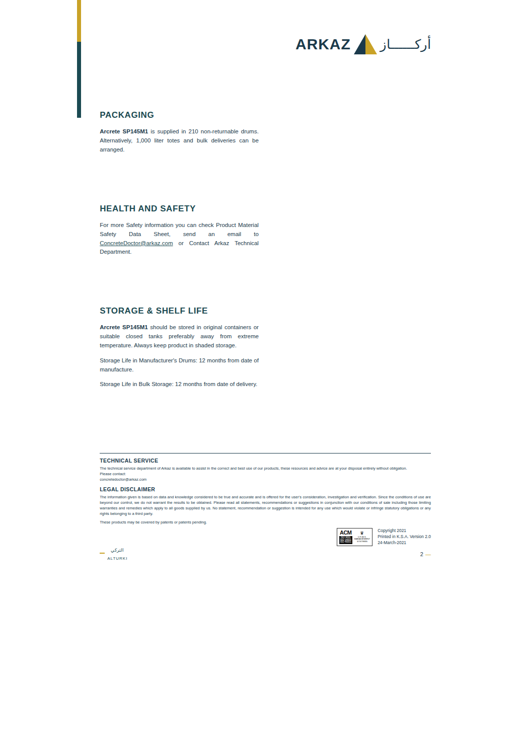ARKAZ أركــــــاز
PACKAGING
Arcrete SP145M1 is supplied in 210 non-returnable drums. Alternatively, 1,000 liter totes and bulk deliveries can be arranged.
HEALTH AND SAFETY
For more Safety information you can check Product Material Safety Data Sheet, send an email to ConcreteDoctor@arkaz.com or Contact Arkaz Technical Department.
STORAGE & SHELF LIFE
Arcrete SP145M1 should be stored in original containers or suitable closed tanks preferably away from extreme temperature. Always keep product in shaded storage.
Storage Life in Manufacturer's Drums: 12 months from date of manufacture.
Storage Life in Bulk Storage: 12 months from date of delivery.
TECHNICAL SERVICE
The technical service department of Arkaz is available to assist in the correct and best use of our products, these resources and advice are at your disposal entirely without obligation.
Please contact:
concretedoctor@arkaz.com
LEGAL DISCLAIMER
The information given is based on data and knowledge considered to be true and accurate and is offered for the user's consideration, investigation and verification. Since the conditions of use are beyond our control, we do not warrant the results to be obtained. Please read all statements, recommendations or suggestions in conjunction with our conditions of sale including those limiting warranties and remedies which apply to all goods supplied by us. No statement, recommendation or suggestion is intended for any use which would violate or infringe statutory obligations or any rights belonging to a third party.
These products may be covered by patents or patents pending.
ACM
ISO 9001
ISO 14001
ISO 45001
♛
U.K.A.S.
MANAGEMENT
SYSTEMS
Copyright 2021
Printed in K.S.A. Version 2.0
24-March-2021
التركي
ALTURKI
2—